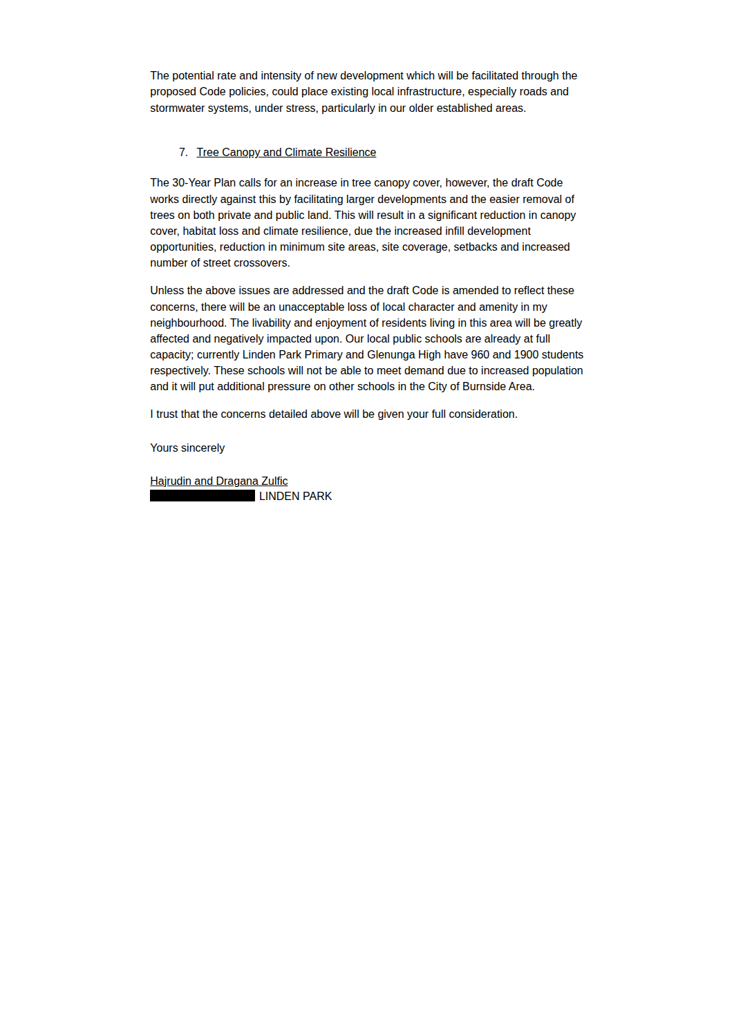The potential rate and intensity of new development which will be facilitated through the proposed Code policies, could place existing local infrastructure, especially roads and stormwater systems, under stress, particularly in our older established areas.
7. Tree Canopy and Climate Resilience
The 30-Year Plan calls for an increase in tree canopy cover, however, the draft Code works directly against this by facilitating larger developments and the easier removal of trees on both private and public land. This will result in a significant reduction in canopy cover, habitat loss and climate resilience, due the increased infill development opportunities, reduction in minimum site areas, site coverage, setbacks and increased number of street crossovers.
Unless the above issues are addressed and the draft Code is amended to reflect these concerns, there will be an unacceptable loss of local character and amenity in my neighbourhood. The livability and enjoyment of residents living in this area will be greatly affected and negatively impacted upon. Our local public schools are already at full capacity; currently Linden Park Primary and Glenunga High have 960 and 1900 students respectively. These schools will not be able to meet demand due to increased population and it will put additional pressure on other schools in the City of Burnside Area.
I trust that the concerns detailed above will be given your full consideration.
Yours sincerely
Hajrudin and Dragana Zulfic
LINDEN PARK